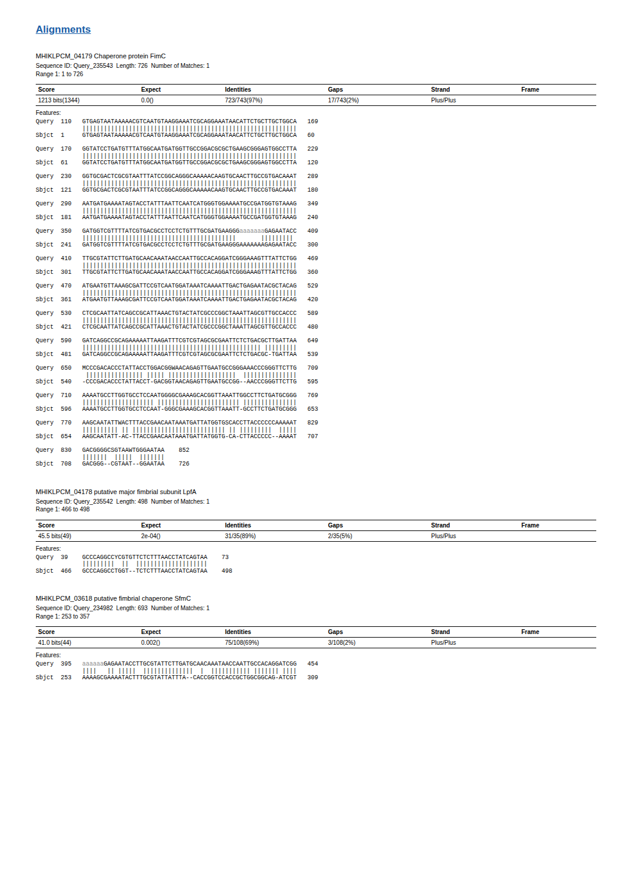Alignments
MHIKLPCM_04179 Chaperone protein FimC
Sequence ID: Query_235543 Length: 726 Number of Matches: 1
Range 1: 1 to 726
| Score | Expect | Identities | Gaps | Strand | Frame |
| --- | --- | --- | --- | --- | --- |
| 1213 bits(1344) | 0.0() | 723/743(97%) | 17/743(2%) | Plus/Plus | |
Features:
Query  110   GTGAGTAATAAAAACGTCAATGTAAGGAAATCGCAGGAAATAACATTCTGCTTGCTGGCA   169
             ||||||||||||||||||||||||||||||||||||||||||||||||||||||||||||
Sbjct  1     GTGAGTAATAAAAACGTCAATGTAAGGAAATCGCAGGAAATAACATTCTGCTTGCTGGCA   60

Query  170   GGTATCCTGATGTTTATGGCAATGATGGTTGCCGGACGCGCTGAAGCGGGAGTGGCCTTA   229
             ||||||||||||||||||||||||||||||||||||||||||||||||||||||||||||
Sbjct  61    GGTATCCTGATGTTTATGGCAATGATGGTTGCCGGACGCGCTGAAGCGGGAGTGGCCTTA   120

Query  230   GGTGCGACTCGCGTAATTTATCCGGCAGGGCAAAAACAAGTGCAACTTGCCGTGACAAAT   289
             ||||||||||||||||||||||||||||||||||||||||||||||||||||||||||||
Sbjct  121   GGTGCGACTCGCGTAATTTATCCGGCAGGGCAAAAACAAGTGCAACTTGCCGTGACAAAT   180

Query  290   AATGATGAAAATAGTACCTATTTAATTCAATCATGGGTGGAAAATGCCGATGGTGTAAAG   349
             ||||||||||||||||||||||||||||||||||||||||||||||||||||||||||||
Sbjct  181   AATGATGAAAATAGTACCTATTTAATTCAATCATGGGTGGAAAATGCCGATGGTGTAAAG   240

Query  350   GATGGTCGTTTTATCGTGACGCCTCCTCTGTTTGCGATGAAGGGaaaaaaa GAGAATACC   409
             |||||||||||||||||||||||||||||||||||||||||||       |||||||||
Sbjct  241   GATGGTCGTTTTATCGTGACGCCTCCTCTGTTTGCGATGAAGGGAAAAAAAGAGAATACC   300

Query  410   TTGCGTATTCTTGATGCAACAAATAACCAATTGCCACAGGATCGGGAAAGTTTATTCTGG   469
             ||||||||||||||||||||||||||||||||||||||||||||||||||||||||||||
Sbjct  301   TTGCGTATTCTTGATGCAACAAATAACCAATTGCCACAGGATCGGGAAAGTTTATTCTGG   360

Query  470   ATGAATGTTAAAGCGATTCCGTCAATGGATAAATCAAAATTGACTGAGAATACGCTACAG   529
             ||||||||||||||||||||||||||||||||||||||||||||||||||||||||||||
Sbjct  361   ATGAATGTTAAAGCGATTCCGTCAATGGATAAATCAAAATTGACTGAGAATACGCTACAG   420

Query  530   CTCGCAATTATCAGCCGCATTAAACTGTACTATCGCCCGGCTAAATTAGCGTTGCCACCC   589
             ||||||||||||||||||||||||||||||||||||||||||||||||||||||||||||
Sbjct  421   CTCGCAATTATCAGCCGCATTAAACTGTACTATCGCCCGGCTAAATTAGCGTTGCCACCC   480

Query  590   GATCAGGCCGCAGAAAAATTAAGATTTCGTCGTAGCGCGAATTCTCTGACGCTTGATTAA   649
             |||||||||||||||||||||||||||||||||||||||||||||||||| |||||||||
Sbjct  481   GATCAGGCCGCAGAAAAATTAAGATTTCGTCGTAGCGCGAATTCTCTGACGC-TGATTAA   539

Query  650   MCCCGACACCCTATTACCTGGACGGWAACAGAGTTGAATGCCGGGAAACCCGGGTTCTTG   709
              |||||||||||||||| ||||| |||||||||||||||||||  |||||||||||||||
Sbjct  540   -CCCGACACCCTATTACCT-GACGGTAACAGAGTTGAATGCCGG--AACCCGGGTTCTTG   595

Query  710   AAAATGCCTTGGTGCCTCCAATGGGGCGAAAGCACGGTTAAATTGGCCTTCTGATGCGGG   769
             |||||||||||||||||||| ||||||||||||||||||||||| |||||||||||||||
Sbjct  596   AAAATGCCTTGGTGCCTCCAAT-GGGCGAAAGCACGGTTAAATT-GCCTTCTGATGCGGG   653

Query  770   AAGCAATATTWACTTTACCGAACAATAAATGATTATGGTGSCACCTTACCCCCCAAAAAT   829
             |||||||||| || |||||||||||||||||||||||||| || |||||||||  |||||
Sbjct  654   AAGCAATATT-AC-TTACCGAACAATAAATGATTATGGTG-CA-CTTACCCCC--AAAAT   707

Query  830   GACGGGGCSGTAAWTGGGAATAA    852
             |||||||  |||||  |||||||
Sbjct  708   GACGGG--CGTAAT--GGAATAA    726
MHIKLPCM_04178 putative major fimbrial subunit LpfA
Sequence ID: Query_235542 Length: 498 Number of Matches: 1
Range 1: 466 to 498
| Score | Expect | Identities | Gaps | Strand | Frame |
| --- | --- | --- | --- | --- | --- |
| 45.5 bits(49) | 2e-04() | 31/35(89%) | 2/35(5%) | Plus/Plus | |
Features:
Query  39    GCCCAGGCCYCGTGTTCTCTTTAACCTATCAGTAA    73
             |||||||||  ||  ||||||||||||||||||||
Sbjct  466   GCCCAGGCCTGGT--TCTCTTTAACCTATCAGTAA    498
MHIKLPCM_03618 putative fimbrial chaperone SfmC
Sequence ID: Query_234982 Length: 693 Number of Matches: 1
Range 1: 253 to 357
| Score | Expect | Identities | Gaps | Strand | Frame |
| --- | --- | --- | --- | --- | --- |
| 41.0 bits(44) | 0.002() | 75/108(69%) | 3/108(2%) | Plus/Plus | |
Features:
Query  395   aaaaaa GAGAATACCTTGCGTATTCTTGATGCAACAAATAACCAATTGCCACAGGATCGG   454
             ||||   || |||||  ||||||||||||||  |  ||||||||||| ||||||| ||||
Sbjct  253   AAAAGCGAAAATACTTTGCGTATTATTTA--CACCGGTCCACCGCTGGCGGCAG-ATCGT   309